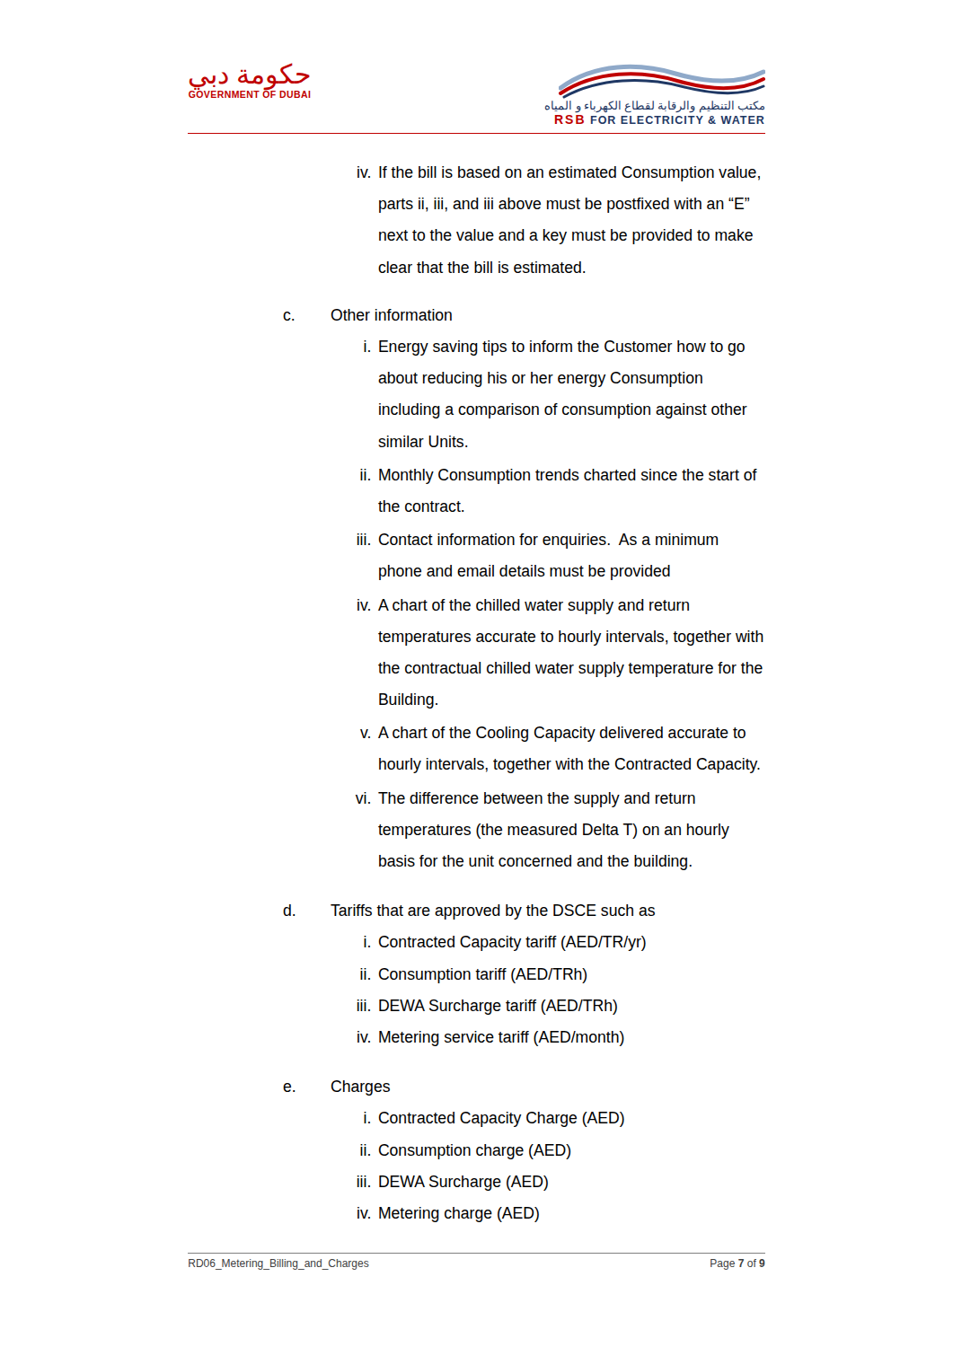حكومة دبي
GOVERNMENT OF DUBAI
مكتب التنظيم والرقابة لقطاع الكهرباء و المياه
RSB FOR ELECTRICITY & WATER
iv. If the bill is based on an estimated Consumption value, parts ii, iii, and iii above must be postfixed with an “E” next to the value and a key must be provided to make clear that the bill is estimated.
c. Other information
i. Energy saving tips to inform the Customer how to go about reducing his or her energy Consumption including a comparison of consumption against other similar Units.
ii. Monthly Consumption trends charted since the start of the contract.
iii. Contact information for enquiries. As a minimum phone and email details must be provided
iv. A chart of the chilled water supply and return temperatures accurate to hourly intervals, together with the contractual chilled water supply temperature for the Building.
v. A chart of the Cooling Capacity delivered accurate to hourly intervals, together with the Contracted Capacity.
vi. The difference between the supply and return temperatures (the measured Delta T) on an hourly basis for the unit concerned and the building.
d. Tariffs that are approved by the DSCE such as
i. Contracted Capacity tariff (AED/TR/yr)
ii. Consumption tariff (AED/TRh)
iii. DEWA Surcharge tariff (AED/TRh)
iv. Metering service tariff (AED/month)
e. Charges
i. Contracted Capacity Charge (AED)
ii. Consumption charge (AED)
iii. DEWA Surcharge (AED)
iv. Metering charge (AED)
RD06_Metering_Billing_and_Charges
Page 7 of 9